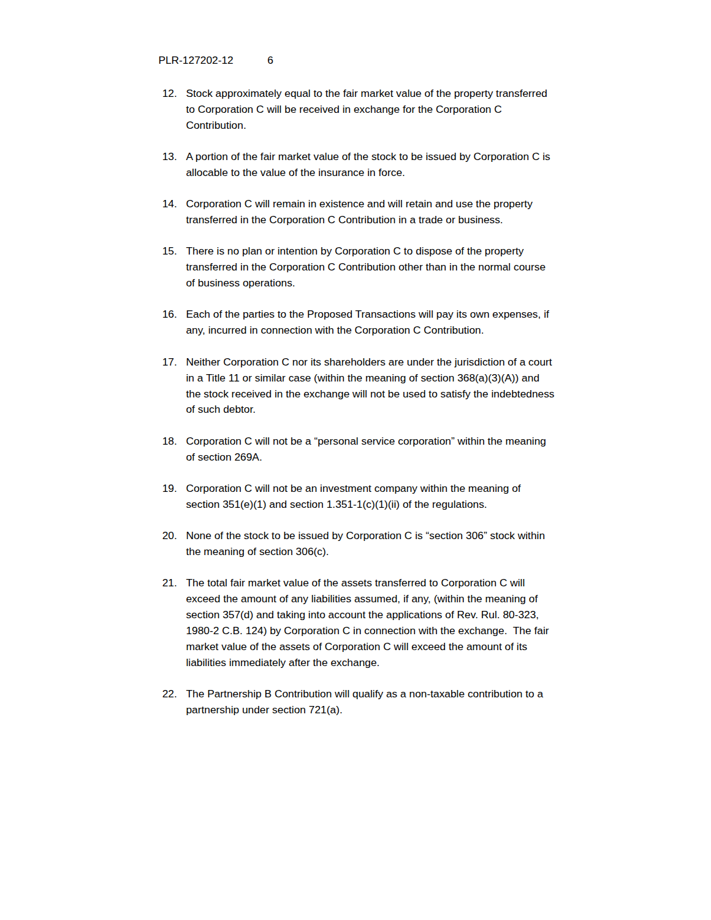PLR-127202-12 6
12. Stock approximately equal to the fair market value of the property transferred to Corporation C will be received in exchange for the Corporation C Contribution.
13. A portion of the fair market value of the stock to be issued by Corporation C is allocable to the value of the insurance in force.
14. Corporation C will remain in existence and will retain and use the property transferred in the Corporation C Contribution in a trade or business.
15. There is no plan or intention by Corporation C to dispose of the property transferred in the Corporation C Contribution other than in the normal course of business operations.
16. Each of the parties to the Proposed Transactions will pay its own expenses, if any, incurred in connection with the Corporation C Contribution.
17. Neither Corporation C nor its shareholders are under the jurisdiction of a court in a Title 11 or similar case (within the meaning of section 368(a)(3)(A)) and the stock received in the exchange will not be used to satisfy the indebtedness of such debtor.
18. Corporation C will not be a “personal service corporation” within the meaning of section 269A.
19. Corporation C will not be an investment company within the meaning of section 351(e)(1) and section 1.351-1(c)(1)(ii) of the regulations.
20. None of the stock to be issued by Corporation C is “section 306” stock within the meaning of section 306(c).
21. The total fair market value of the assets transferred to Corporation C will exceed the amount of any liabilities assumed, if any, (within the meaning of section 357(d) and taking into account the applications of Rev. Rul. 80-323, 1980-2 C.B. 124) by Corporation C in connection with the exchange. The fair market value of the assets of Corporation C will exceed the amount of its liabilities immediately after the exchange.
22. The Partnership B Contribution will qualify as a non-taxable contribution to a partnership under section 721(a).